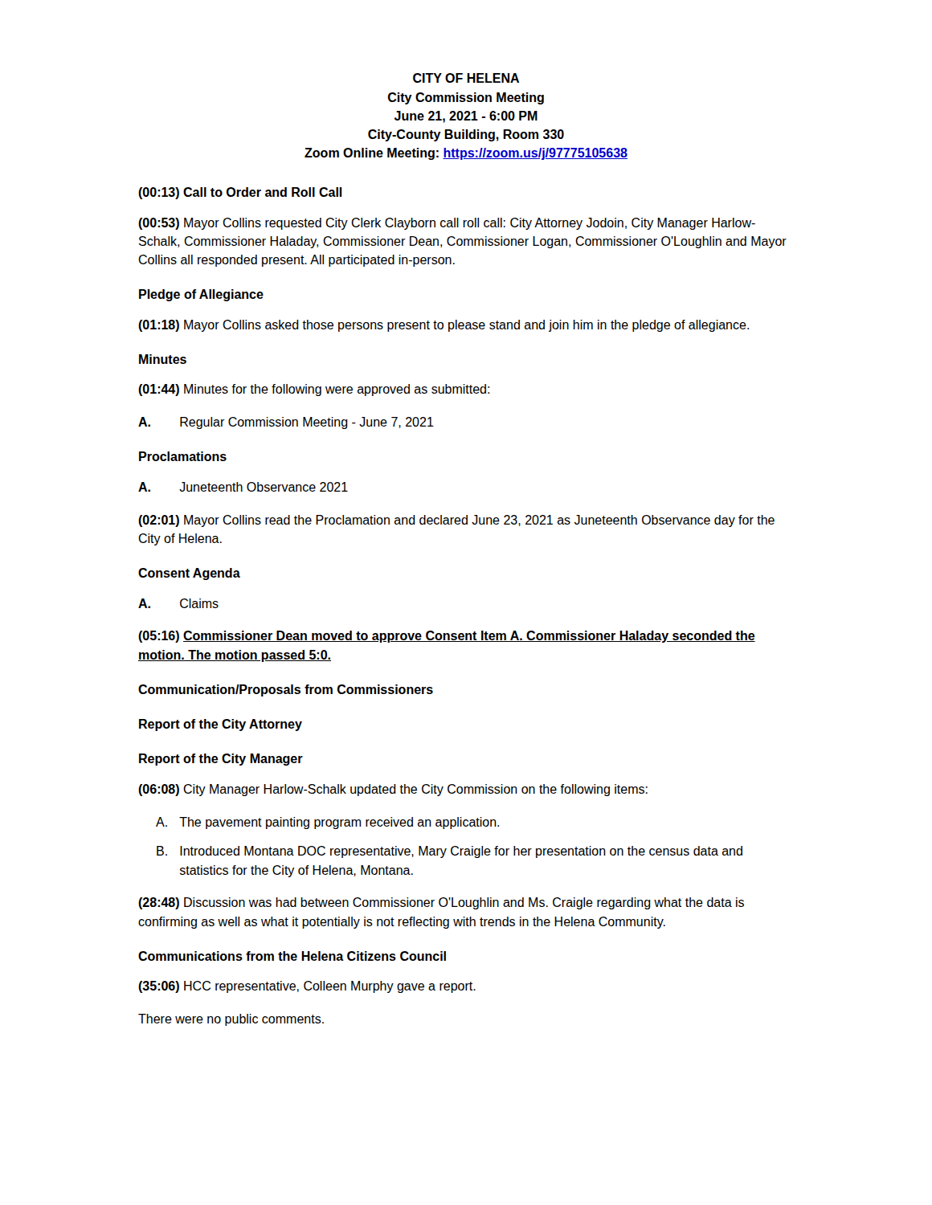CITY OF HELENA City Commission Meeting June 21, 2021 - 6:00 PM City-County Building, Room 330 Zoom Online Meeting: https://zoom.us/j/97775105638
(00:13) Call to Order and Roll Call
(00:53) Mayor Collins requested City Clerk Clayborn call roll call: City Attorney Jodoin, City Manager Harlow-Schalk, Commissioner Haladay, Commissioner Dean, Commissioner Logan, Commissioner O'Loughlin and Mayor Collins all responded present. All participated in-person.
Pledge of Allegiance
(01:18) Mayor Collins asked those persons present to please stand and join him in the pledge of allegiance.
Minutes
(01:44) Minutes for the following were approved as submitted:
A. Regular Commission Meeting - June 7, 2021
Proclamations
A. Juneteenth Observance 2021
(02:01) Mayor Collins read the Proclamation and declared June 23, 2021 as Juneteenth Observance day for the City of Helena.
Consent Agenda
A. Claims
(05:16) Commissioner Dean moved to approve Consent Item A. Commissioner Haladay seconded the motion. The motion passed 5:0.
Communication/Proposals from Commissioners
Report of the City Attorney
Report of the City Manager
(06:08) City Manager Harlow-Schalk updated the City Commission on the following items:
The pavement painting program received an application.
Introduced Montana DOC representative, Mary Craigle for her presentation on the census data and statistics for the City of Helena, Montana.
(28:48) Discussion was had between Commissioner O'Loughlin and Ms. Craigle regarding what the data is confirming as well as what it potentially is not reflecting with trends in the Helena Community.
Communications from the Helena Citizens Council
(35:06) HCC representative, Colleen Murphy gave a report.
There were no public comments.